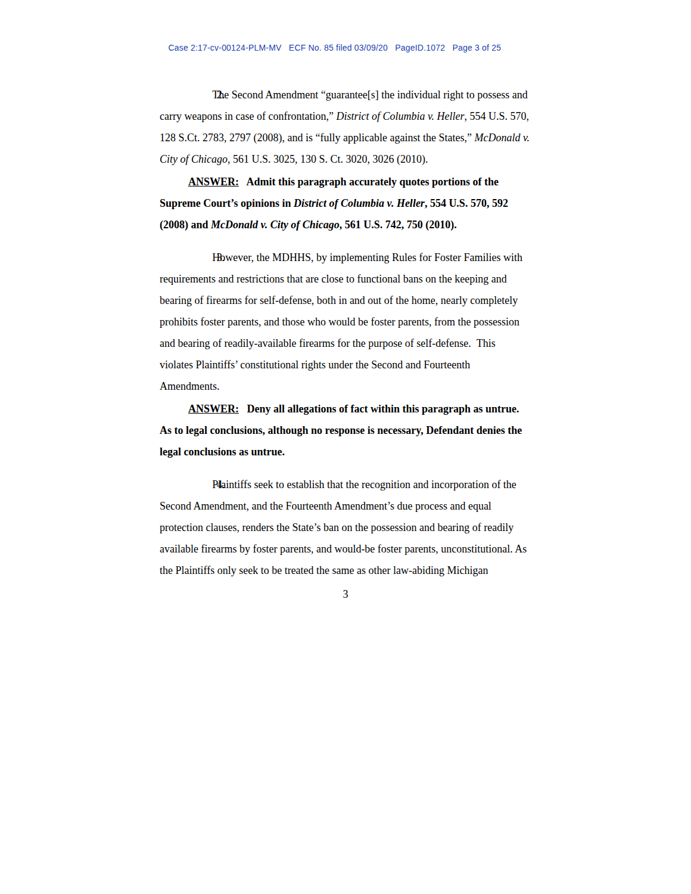Case 2:17-cv-00124-PLM-MV ECF No. 85 filed 03/09/20 PageID.1072 Page 3 of 25
2. The Second Amendment “guarantee[s] the individual right to possess and carry weapons in case of confrontation,” District of Columbia v. Heller, 554 U.S. 570, 128 S.Ct. 2783, 2797 (2008), and is “fully applicable against the States,” McDonald v. City of Chicago, 561 U.S. 3025, 130 S. Ct. 3020, 3026 (2010).
ANSWER: Admit this paragraph accurately quotes portions of the Supreme Court’s opinions in District of Columbia v. Heller, 554 U.S. 570, 592 (2008) and McDonald v. City of Chicago, 561 U.S. 742, 750 (2010).
3. However, the MDHHS, by implementing Rules for Foster Families with requirements and restrictions that are close to functional bans on the keeping and bearing of firearms for self-defense, both in and out of the home, nearly completely prohibits foster parents, and those who would be foster parents, from the possession and bearing of readily-available firearms for the purpose of self-defense. This violates Plaintiffs’ constitutional rights under the Second and Fourteenth Amendments.
ANSWER: Deny all allegations of fact within this paragraph as untrue. As to legal conclusions, although no response is necessary, Defendant denies the legal conclusions as untrue.
4. Plaintiffs seek to establish that the recognition and incorporation of the Second Amendment, and the Fourteenth Amendment’s due process and equal protection clauses, renders the State’s ban on the possession and bearing of readily available firearms by foster parents, and would-be foster parents, unconstitutional. As the Plaintiffs only seek to be treated the same as other law-abiding Michigan
3